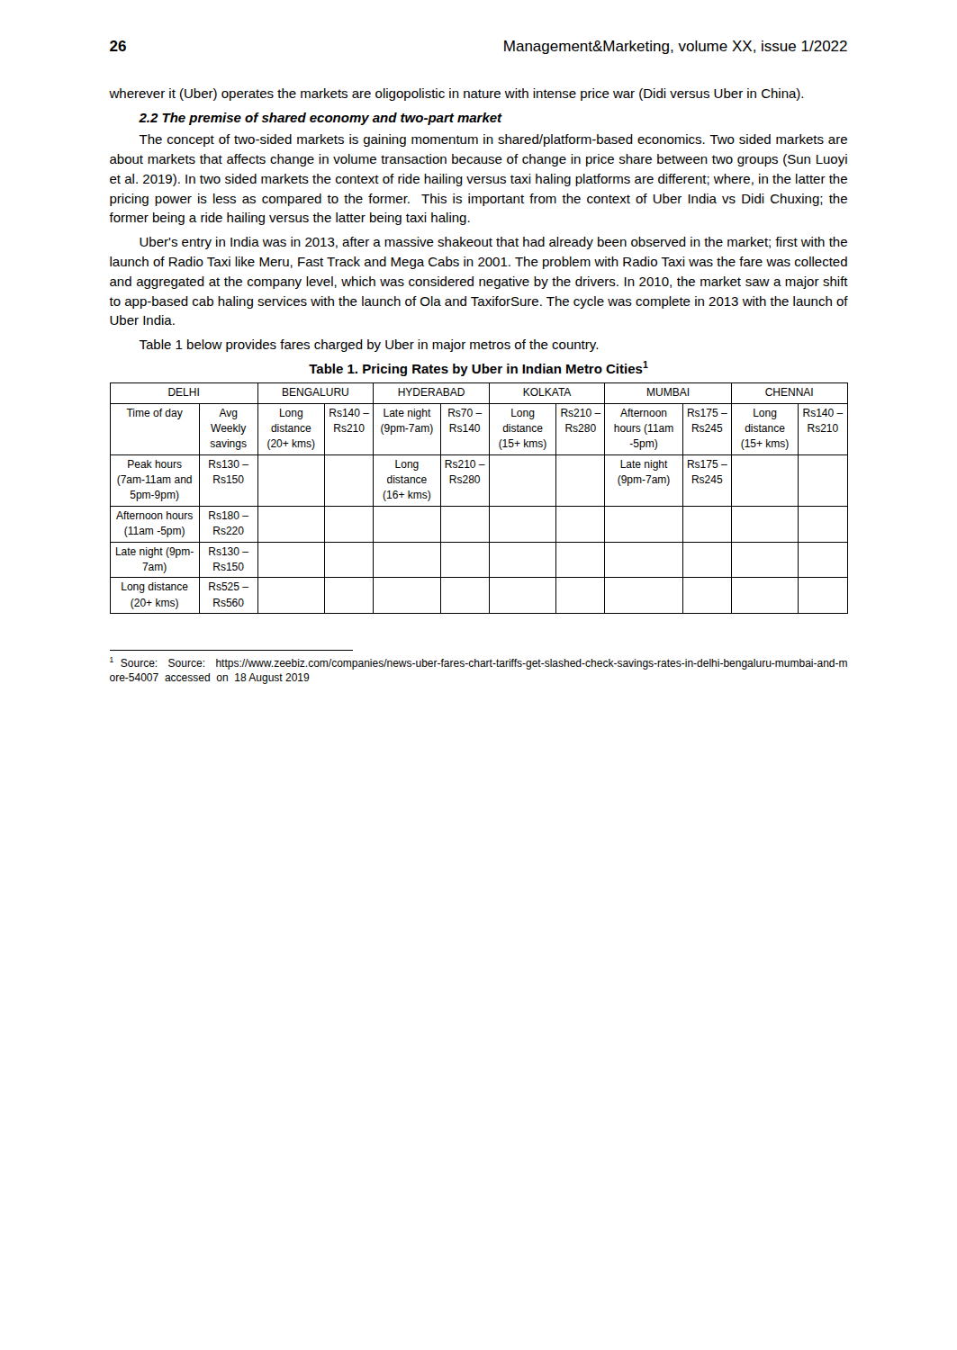26 Management&Marketing, volume XX, issue 1/2022
wherever it (Uber) operates the markets are oligopolistic in nature with intense price war (Didi versus Uber in China).
2.2 The premise of shared economy and two-part market
The concept of two-sided markets is gaining momentum in shared/platform-based economics. Two sided markets are about markets that affects change in volume transaction because of change in price share between two groups (Sun Luoyi et al. 2019). In two sided markets the context of ride hailing versus taxi haling platforms are different; where, in the latter the pricing power is less as compared to the former. This is important from the context of Uber India vs Didi Chuxing; the former being a ride hailing versus the latter being taxi haling.
Uber's entry in India was in 2013, after a massive shakeout that had already been observed in the market; first with the launch of Radio Taxi like Meru, Fast Track and Mega Cabs in 2001. The problem with Radio Taxi was the fare was collected and aggregated at the company level, which was considered negative by the drivers. In 2010, the market saw a major shift to app-based cab haling services with the launch of Ola and TaxiforSure. The cycle was complete in 2013 with the launch of Uber India.
Table 1 below provides fares charged by Uber in major metros of the country.
Table 1. Pricing Rates by Uber in Indian Metro Cities 1
| DELHI | BENGALURU | HYDERABAD | KOLKATA | MUMBAI | CHENNAI |
| --- | --- | --- | --- | --- | --- |
| Time of day | Avg Weekly savings | Long distance (20+ kms) | Rs140 – Rs210 | Late night (9pm-7am) | Rs70 – Rs140 | Long distance (15+ kms) | Rs210 – Rs280 | Afternoon hours (11am -5pm) | Rs175 – Rs245 | Long distance (15+ kms) | Rs140 – Rs210 |
| Peak hours (7am-11am and 5pm-9pm) | Rs130 – Rs150 | | | Long distance (16+ kms) | Rs210 – Rs280 | | | Late night (9pm-7am) | Rs175 – Rs245 | | |
| Afternoon hours (11am -5pm) | Rs180 – Rs220 | | | | | | | | | | |
| Late night (9pm-7am) | Rs130 – Rs150 | | | | | | | | | | |
| Long distance (20+ kms) | Rs525 – Rs560 | | | | | | | | | | |
1 Source: Source: https://www.zeebiz.com/companies/news-uber-fares-chart-tariffs-get-slashed-check-savings-rates-in-delhi-bengaluru-mumbai-and-more-54007 accessed on 18 August 2019